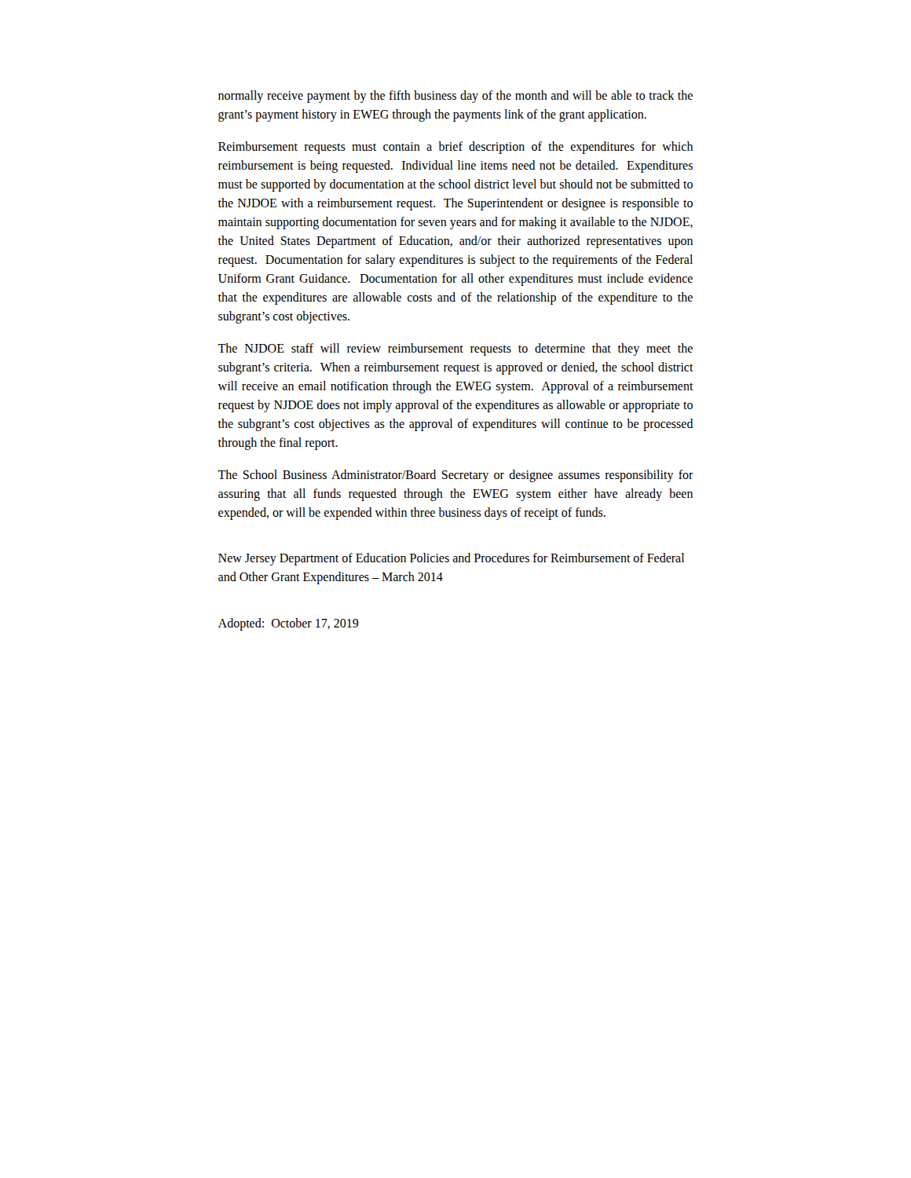normally receive payment by the fifth business day of the month and will be able to track the grant’s payment history in EWEG through the payments link of the grant application.
Reimbursement requests must contain a brief description of the expenditures for which reimbursement is being requested. Individual line items need not be detailed. Expenditures must be supported by documentation at the school district level but should not be submitted to the NJDOE with a reimbursement request. The Superintendent or designee is responsible to maintain supporting documentation for seven years and for making it available to the NJDOE, the United States Department of Education, and/or their authorized representatives upon request. Documentation for salary expenditures is subject to the requirements of the Federal Uniform Grant Guidance. Documentation for all other expenditures must include evidence that the expenditures are allowable costs and of the relationship of the expenditure to the subgrant’s cost objectives.
The NJDOE staff will review reimbursement requests to determine that they meet the subgrant’s criteria. When a reimbursement request is approved or denied, the school district will receive an email notification through the EWEG system. Approval of a reimbursement request by NJDOE does not imply approval of the expenditures as allowable or appropriate to the subgrant’s cost objectives as the approval of expenditures will continue to be processed through the final report.
The School Business Administrator/Board Secretary or designee assumes responsibility for assuring that all funds requested through the EWEG system either have already been expended, or will be expended within three business days of receipt of funds.
New Jersey Department of Education Policies and Procedures for Reimbursement of Federal and Other Grant Expenditures – March 2014
Adopted: October 17, 2019